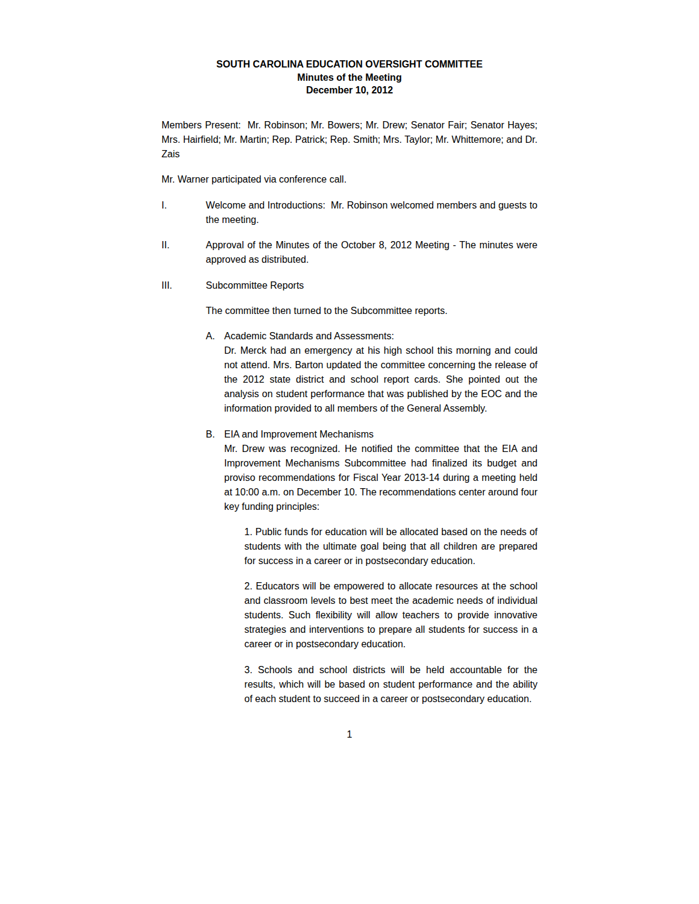SOUTH CAROLINA EDUCATION OVERSIGHT COMMITTEE Minutes of the Meeting December 10, 2012
Members Present: Mr. Robinson; Mr. Bowers; Mr. Drew; Senator Fair; Senator Hayes; Mrs. Hairfield; Mr. Martin; Rep. Patrick; Rep. Smith; Mrs. Taylor; Mr. Whittemore; and Dr. Zais
Mr. Warner participated via conference call.
I. Welcome and Introductions: Mr. Robinson welcomed members and guests to the meeting.
II. Approval of the Minutes of the October 8, 2012 Meeting - The minutes were approved as distributed.
III. Subcommittee Reports
The committee then turned to the Subcommittee reports.
A. Academic Standards and Assessments:
Dr. Merck had an emergency at his high school this morning and could not attend. Mrs. Barton updated the committee concerning the release of the 2012 state district and school report cards. She pointed out the analysis on student performance that was published by the EOC and the information provided to all members of the General Assembly.
B. EIA and Improvement Mechanisms
Mr. Drew was recognized. He notified the committee that the EIA and Improvement Mechanisms Subcommittee had finalized its budget and proviso recommendations for Fiscal Year 2013-14 during a meeting held at 10:00 a.m. on December 10. The recommendations center around four key funding principles:
1. Public funds for education will be allocated based on the needs of students with the ultimate goal being that all children are prepared for success in a career or in postsecondary education.
2. Educators will be empowered to allocate resources at the school and classroom levels to best meet the academic needs of individual students. Such flexibility will allow teachers to provide innovative strategies and interventions to prepare all students for success in a career or in postsecondary education.
3. Schools and school districts will be held accountable for the results, which will be based on student performance and the ability of each student to succeed in a career or postsecondary education.
1